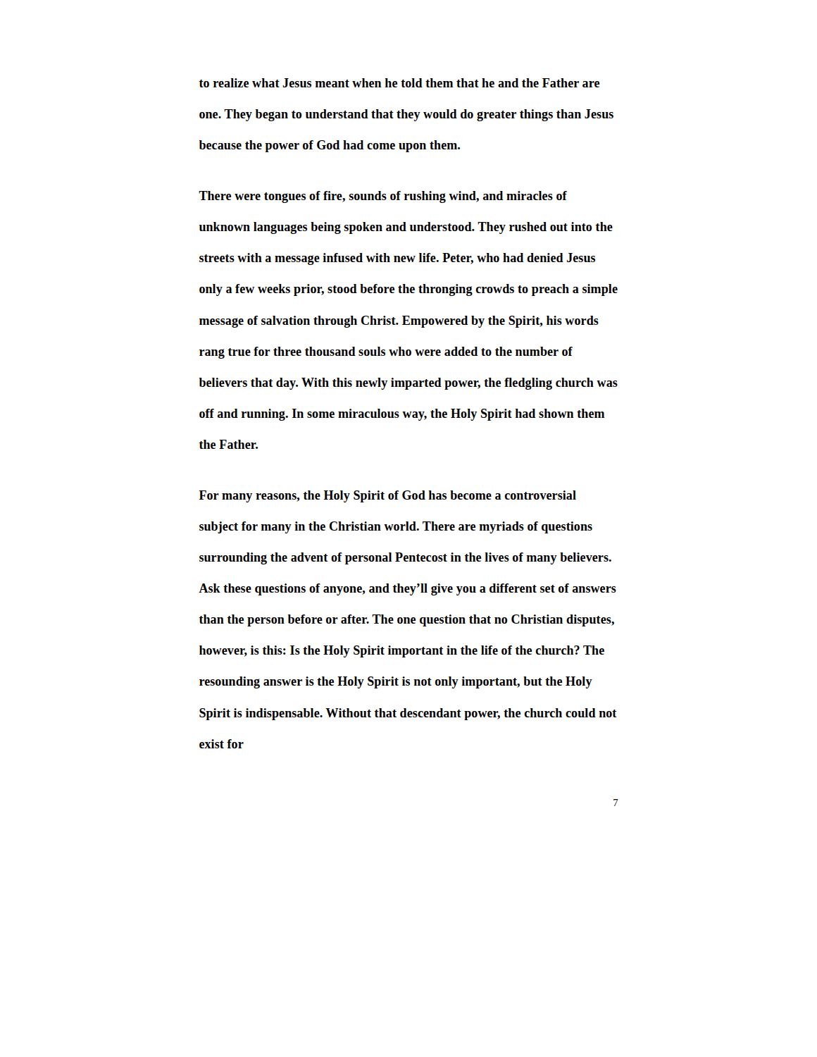to realize what Jesus meant when he told them that he and the Father are one. They began to understand that they would do greater things than Jesus because the power of God had come upon them.
There were tongues of fire, sounds of rushing wind, and miracles of unknown languages being spoken and understood. They rushed out into the streets with a message infused with new life. Peter, who had denied Jesus only a few weeks prior, stood before the thronging crowds to preach a simple message of salvation through Christ. Empowered by the Spirit, his words rang true for three thousand souls who were added to the number of believers that day. With this newly imparted power, the fledgling church was off and running. In some miraculous way, the Holy Spirit had shown them the Father.
For many reasons, the Holy Spirit of God has become a controversial subject for many in the Christian world. There are myriads of questions surrounding the advent of personal Pentecost in the lives of many believers. Ask these questions of anyone, and they’ll give you a different set of answers than the person before or after. The one question that no Christian disputes, however, is this: Is the Holy Spirit important in the life of the church? The resounding answer is the Holy Spirit is not only important, but the Holy Spirit is indispensable. Without that descendant power, the church could not exist for
7